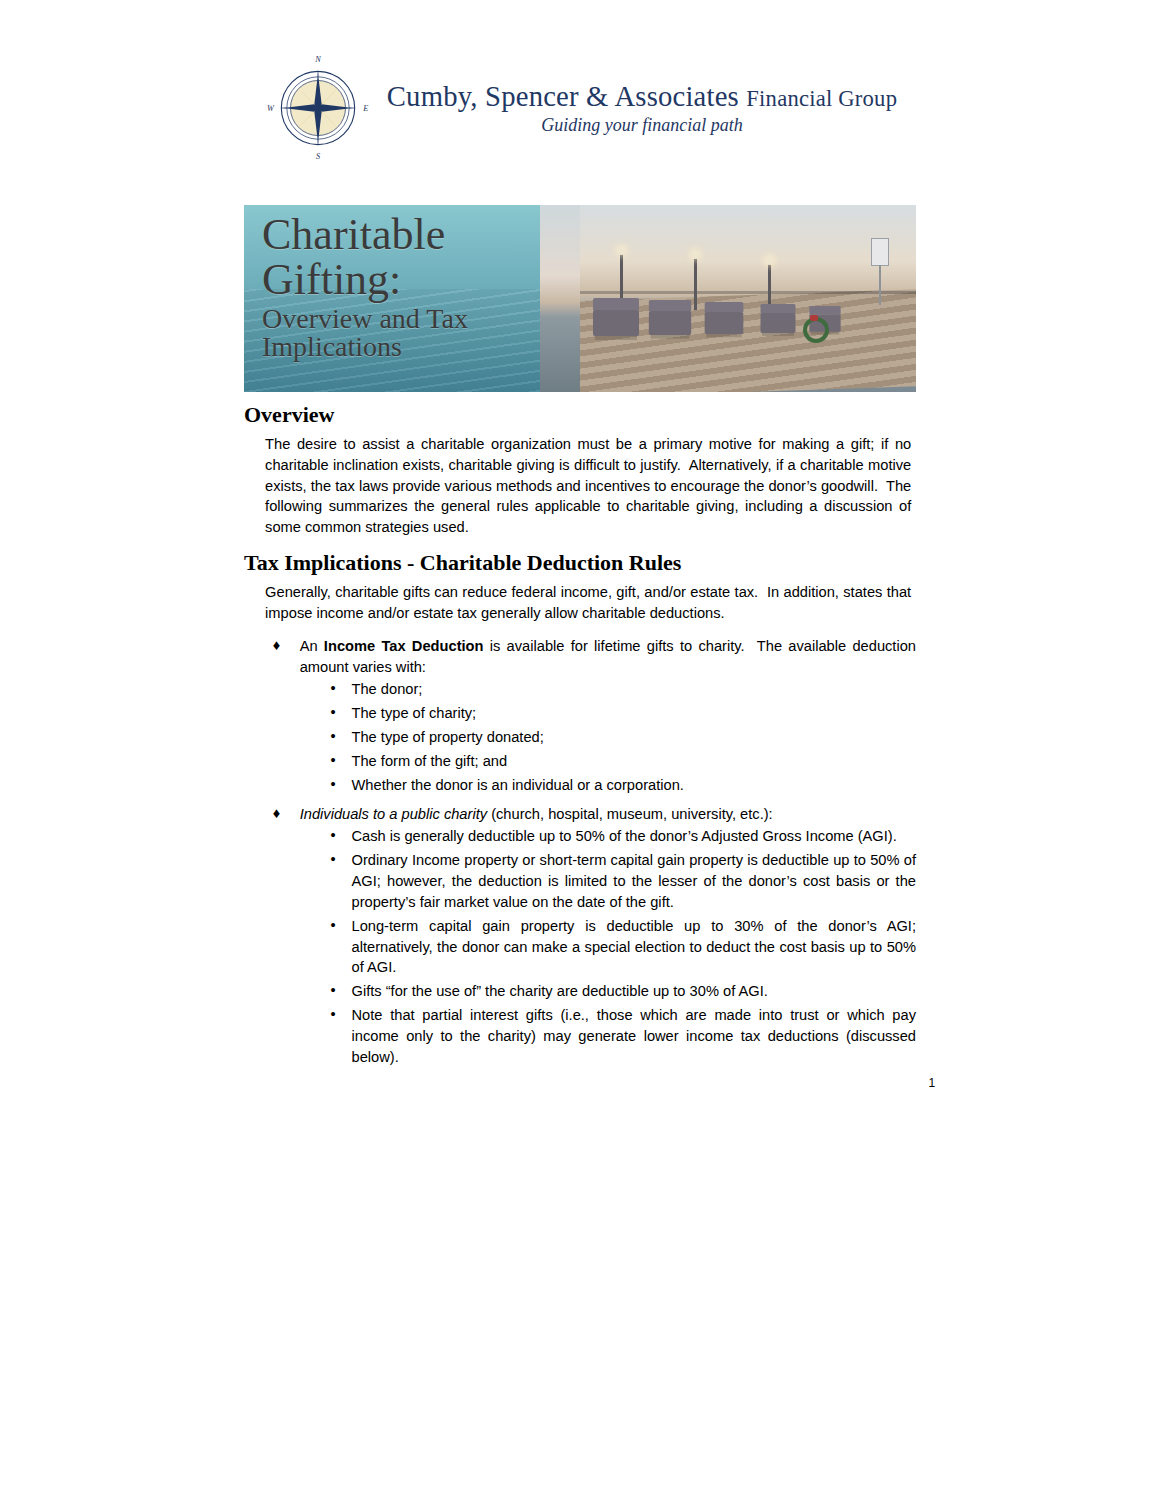N E S W
Cumby, Spencer & Associates Financial Group
Guiding your financial path
Charitable Gifting: Overview and Tax Implications
Overview
The desire to assist a charitable organization must be a primary motive for making a gift; if no charitable inclination exists, charitable giving is difficult to justify. Alternatively, if a charitable motive exists, the tax laws provide various methods and incentives to encourage the donor’s goodwill. The following summarizes the general rules applicable to charitable giving, including a discussion of some common strategies used.
Tax Implications - Charitable Deduction Rules
Generally, charitable gifts can reduce federal income, gift, and/or estate tax. In addition, states that impose income and/or estate tax generally allow charitable deductions.
An Income Tax Deduction is available for lifetime gifts to charity. The available deduction amount varies with:
The donor;
The type of charity;
The type of property donated;
The form of the gift; and
Whether the donor is an individual or a corporation.
Individuals to a public charity (church, hospital, museum, university, etc.):
Cash is generally deductible up to 50% of the donor’s Adjusted Gross Income (AGI).
Ordinary Income property or short-term capital gain property is deductible up to 50% of AGI; however, the deduction is limited to the lesser of the donor’s cost basis or the property’s fair market value on the date of the gift.
Long-term capital gain property is deductible up to 30% of the donor’s AGI; alternatively, the donor can make a special election to deduct the cost basis up to 50% of AGI.
Gifts “for the use of” the charity are deductible up to 30% of AGI.
Note that partial interest gifts (i.e., those which are made into trust or which pay income only to the charity) may generate lower income tax deductions (discussed below).
1